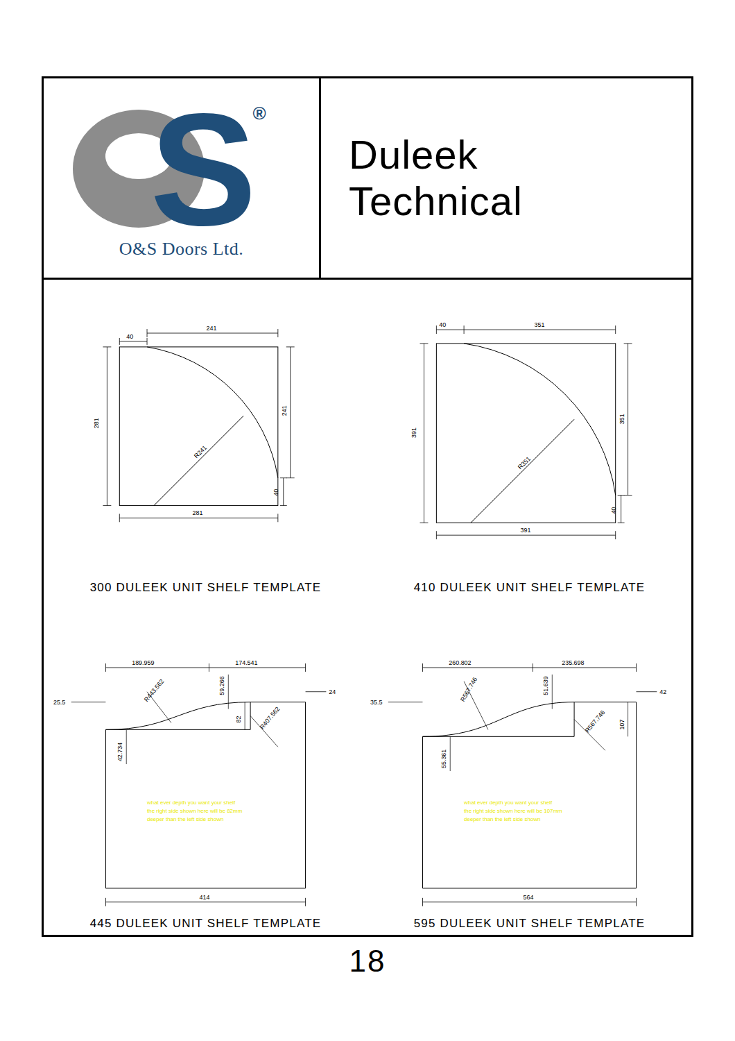S
®
O&S Doors Ltd.
Duleek
Technical
R241 241 40 281 241 40 281
300 DULEEK UNIT SHELF TEMPLATE
R351 351 40 391 351 40 391
410 DULEEK UNIT SHELF TEMPLATE
189.959 174.541 24 25.5 R443.562 R407.562 59.266 82 42.734 what ever depth you want your shelf the right side shown here will be 82mm deeper than the left side shown 414
445 DULEEK UNIT SHELF TEMPLATE
260.802 235.698 42 35.5 R567.746 R567.746 51.639 107 55.361 what ever depth you want your shelf the right side shown here will be 107mm deeper than the left side shown 564
595 DULEEK UNIT SHELF TEMPLATE
18